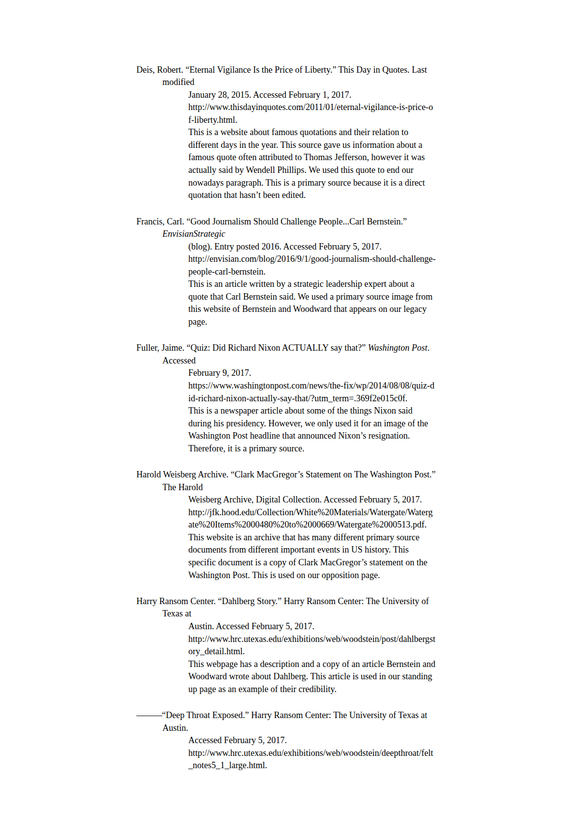Deis, Robert. “Eternal Vigilance Is the Price of Liberty.” This Day in Quotes. Last modified January 28, 2015. Accessed February 1, 2017. http://www.thisdayinquotes.com/2011/01/eternal-vigilance-is-price-of-liberty.html. This is a website about famous quotations and their relation to different days in the year. This source gave us information about a famous quote often attributed to Thomas Jefferson, however it was actually said by Wendell Phillips. We used this quote to end our nowadays paragraph. This is a primary source because it is a direct quotation that hasn’t been edited.
Francis, Carl. “Good Journalism Should Challenge People...Carl Bernstein.” EnvisianStrategic (blog). Entry posted 2016. Accessed February 5, 2017. http://envisian.com/blog/2016/9/1/good-journalism-should-challenge-people-carl-bernstein. This is an article written by a strategic leadership expert about a quote that Carl Bernstein said. We used a primary source image from this website of Bernstein and Woodward that appears on our legacy page.
Fuller, Jaime. “Quiz: Did Richard Nixon ACTUALLY say that?” Washington Post. Accessed February 9, 2017. https://www.washingtonpost.com/news/the-fix/wp/2014/08/08/quiz-did-richard-nixon-actually-say-that/?utm_term=.369f2e015c0f. This is a newspaper article about some of the things Nixon said during his presidency. However, we only used it for an image of the Washington Post headline that announced Nixon’s resignation. Therefore, it is a primary source.
Harold Weisberg Archive. “Clark MacGregor’s Statement on The Washington Post.” The Harold Weisberg Archive, Digital Collection. Accessed February 5, 2017. http://jfk.hood.edu/Collection/White%20Materials/Watergate/Watergate%20Items%2000480%20to%2000669/Watergate%2000513.pdf. This website is an archive that has many different primary source documents from different important events in US history. This specific document is a copy of Clark MacGregor’s statement on the Washington Post. This is used on our opposition page.
Harry Ransom Center. “Dahlberg Story.” Harry Ransom Center: The University of Texas at Austin. Accessed February 5, 2017. http://www.hrc.utexas.edu/exhibitions/web/woodstein/post/dahlbergstory_detail.html. This webpage has a description and a copy of an article Bernstein and Woodward wrote about Dahlberg. This article is used in our standing up page as an example of their credibility.
———“Deep Throat Exposed.” Harry Ransom Center: The University of Texas at Austin. Accessed February 5, 2017. http://www.hrc.utexas.edu/exhibitions/web/woodstein/deepthroat/felt_notes5_1_large.html.